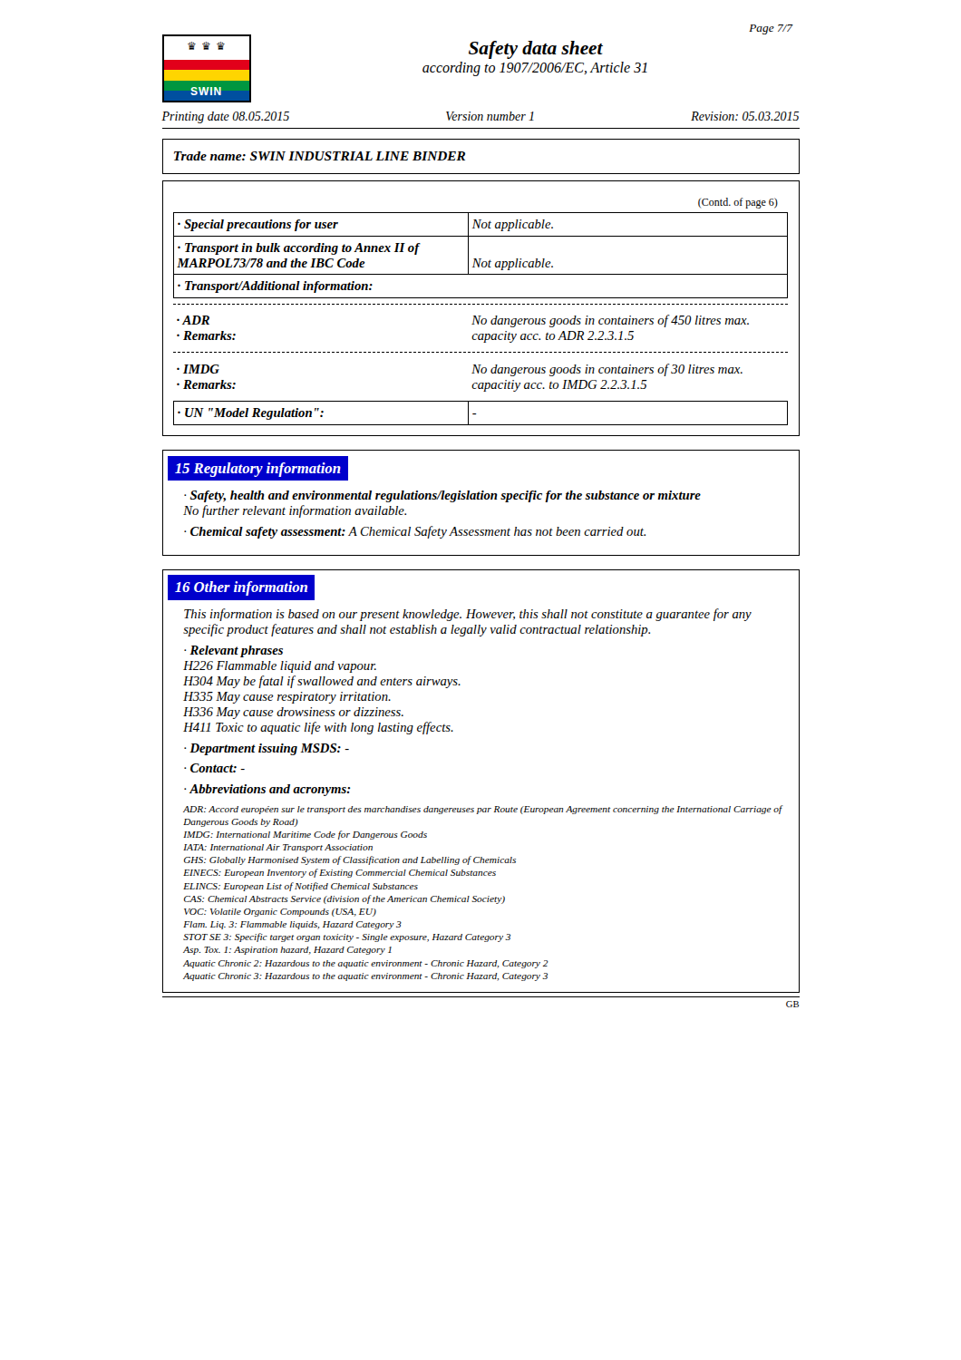Page 7/7
♛ ♛ ♛
SWIN
Safety data sheet
according to 1907/2006/EC, Article 31
Printing date 08.05.2015 Version number 1 Revision: 05.03.2015
Trade name: SWIN INDUSTRIAL LINE BINDER
(Contd. of page 6)
| · Special precautions for user | Not applicable. |
| · Transport in bulk according to Annex II of MARPOL73/78 and the IBC Code | Not applicable. |
| · Transport/Additional information: |
| · ADR · Remarks: | No dangerous goods in containers of 450 litres max. capacity acc. to ADR 2.2.3.1.5 |
| · IMDG · Remarks: | No dangerous goods in containers of 30 litres max. capacitiy acc. to IMDG 2.2.3.1.5 |
| · UN "Model Regulation": | - |
15 Regulatory information
· Safety, health and environmental regulations/legislation specific for the substance or mixture
No further relevant information available.
· Chemical safety assessment: A Chemical Safety Assessment has not been carried out.
16 Other information
This information is based on our present knowledge. However, this shall not constitute a guarantee for any specific product features and shall not establish a legally valid contractual relationship.
· Relevant phrases
H226 Flammable liquid and vapour.
H304 May be fatal if swallowed and enters airways.
H335 May cause respiratory irritation.
H336 May cause drowsiness or dizziness.
H411 Toxic to aquatic life with long lasting effects.
· Department issuing MSDS: -
· Contact: -
· Abbreviations and acronyms:
ADR: Accord européen sur le transport des marchandises dangereuses par Route (European Agreement concerning the International Carriage of Dangerous Goods by Road)
IMDG: International Maritime Code for Dangerous Goods
IATA: International Air Transport Association
GHS: Globally Harmonised System of Classification and Labelling of Chemicals
EINECS: European Inventory of Existing Commercial Chemical Substances
ELINCS: European List of Notified Chemical Substances
CAS: Chemical Abstracts Service (division of the American Chemical Society)
VOC: Volatile Organic Compounds (USA, EU)
Flam. Liq. 3: Flammable liquids, Hazard Category 3
STOT SE 3: Specific target organ toxicity - Single exposure, Hazard Category 3
Asp. Tox. 1: Aspiration hazard, Hazard Category 1
Aquatic Chronic 2: Hazardous to the aquatic environment - Chronic Hazard, Category 2
Aquatic Chronic 3: Hazardous to the aquatic environment - Chronic Hazard, Category 3
GB